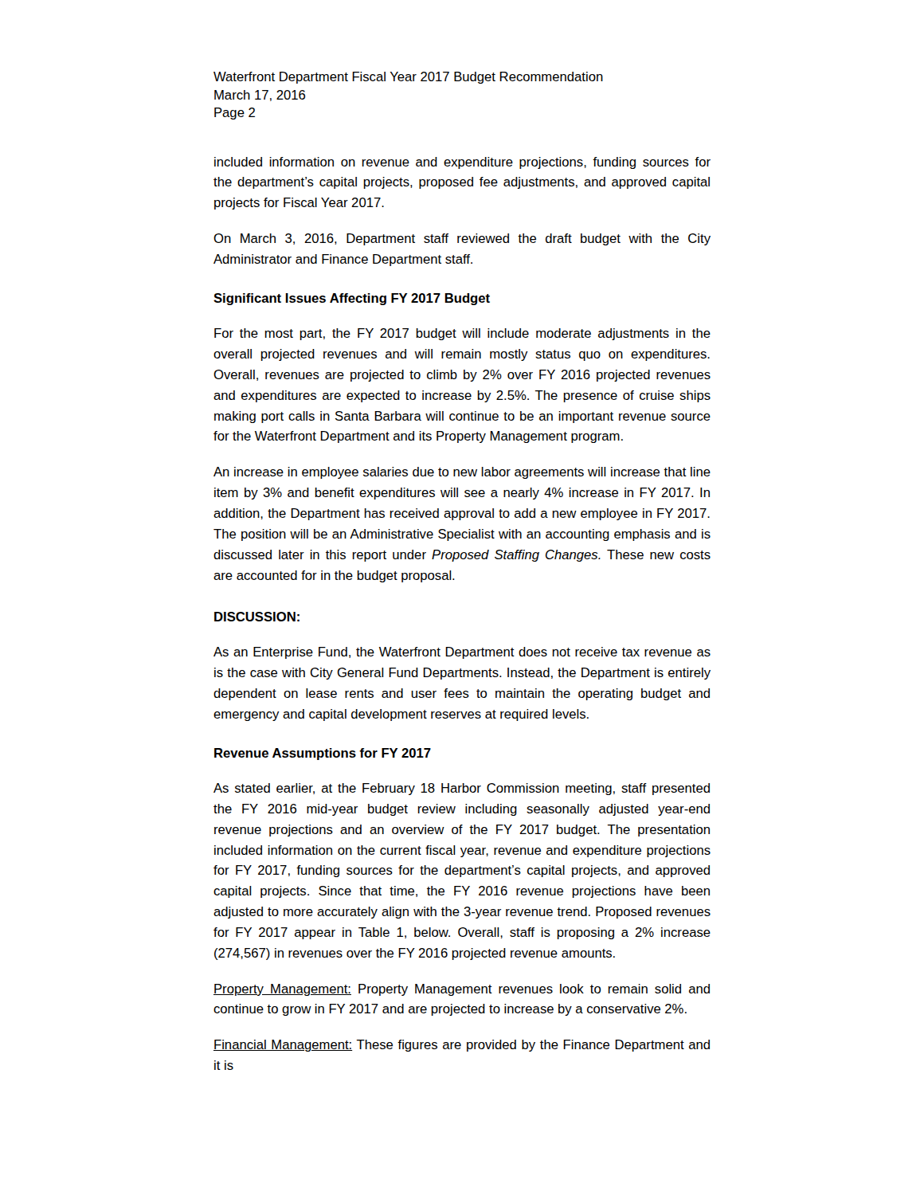Waterfront Department Fiscal Year 2017 Budget Recommendation
March 17, 2016
Page 2
included information on revenue and expenditure projections, funding sources for the department’s capital projects, proposed fee adjustments, and approved capital projects for Fiscal Year 2017.
On March 3, 2016, Department staff reviewed the draft budget with the City Administrator and Finance Department staff.
Significant Issues Affecting FY 2017 Budget
For the most part, the FY 2017 budget will include moderate adjustments in the overall projected revenues and will remain mostly status quo on expenditures. Overall, revenues are projected to climb by 2% over FY 2016 projected revenues and expenditures are expected to increase by 2.5%. The presence of cruise ships making port calls in Santa Barbara will continue to be an important revenue source for the Waterfront Department and its Property Management program.
An increase in employee salaries due to new labor agreements will increase that line item by 3% and benefit expenditures will see a nearly 4% increase in FY 2017. In addition, the Department has received approval to add a new employee in FY 2017. The position will be an Administrative Specialist with an accounting emphasis and is discussed later in this report under Proposed Staffing Changes. These new costs are accounted for in the budget proposal.
DISCUSSION:
As an Enterprise Fund, the Waterfront Department does not receive tax revenue as is the case with City General Fund Departments. Instead, the Department is entirely dependent on lease rents and user fees to maintain the operating budget and emergency and capital development reserves at required levels.
Revenue Assumptions for FY 2017
As stated earlier, at the February 18 Harbor Commission meeting, staff presented the FY 2016 mid-year budget review including seasonally adjusted year-end revenue projections and an overview of the FY 2017 budget. The presentation included information on the current fiscal year, revenue and expenditure projections for FY 2017, funding sources for the department’s capital projects, and approved capital projects. Since that time, the FY 2016 revenue projections have been adjusted to more accurately align with the 3-year revenue trend. Proposed revenues for FY 2017 appear in Table 1, below. Overall, staff is proposing a 2% increase (274,567) in revenues over the FY 2016 projected revenue amounts.
Property Management: Property Management revenues look to remain solid and continue to grow in FY 2017 and are projected to increase by a conservative 2%.
Financial Management: These figures are provided by the Finance Department and it is